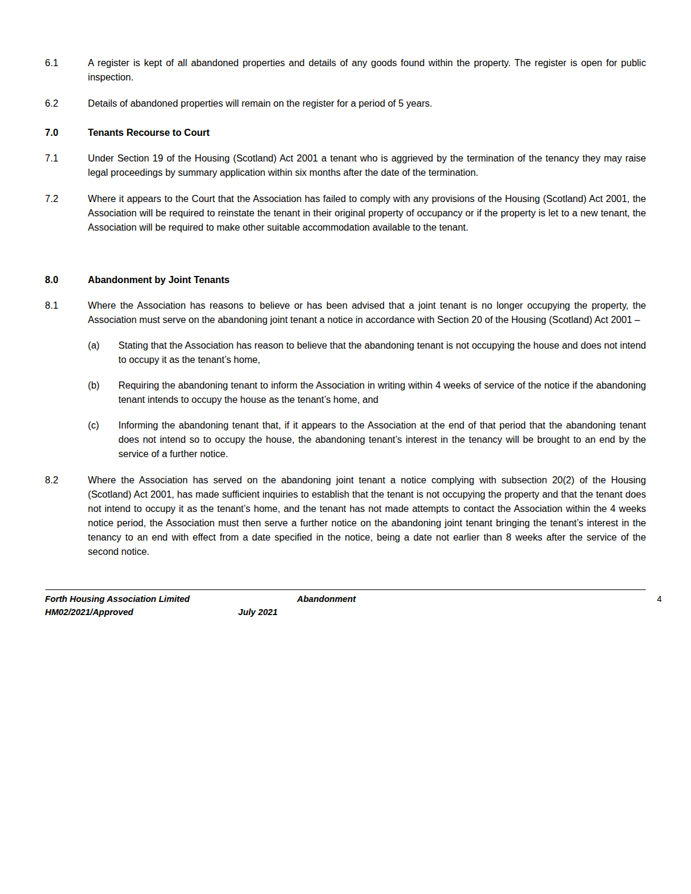6.1
A register is kept of all abandoned properties and details of any goods found within the property. The register is open for public inspection.
6.2
Details of abandoned properties will remain on the register for a period of 5 years.
7.0 Tenants Recourse to Court
7.1
Under Section 19 of the Housing (Scotland) Act 2001 a tenant who is aggrieved by the termination of the tenancy they may raise legal proceedings by summary application within six months after the date of the termination.
7.2
Where it appears to the Court that the Association has failed to comply with any provisions of the Housing (Scotland) Act 2001, the Association will be required to reinstate the tenant in their original property of occupancy or if the property is let to a new tenant, the Association will be required to make other suitable accommodation available to the tenant.
8.0 Abandonment by Joint Tenants
8.1
Where the Association has reasons to believe or has been advised that a joint tenant is no longer occupying the property, the Association must serve on the abandoning joint tenant a notice in accordance with Section 20 of the Housing (Scotland) Act 2001 –
(a)
Stating that the Association has reason to believe that the abandoning tenant is not occupying the house and does not intend to occupy it as the tenant’s home,
(b)
Requiring the abandoning tenant to inform the Association in writing within 4 weeks of service of the notice if the abandoning tenant intends to occupy the house as the tenant’s home, and
(c)
Informing the abandoning tenant that, if it appears to the Association at the end of that period that the abandoning tenant does not intend so to occupy the house, the abandoning tenant’s interest in the tenancy will be brought to an end by the service of a further notice.
8.2
Where the Association has served on the abandoning joint tenant a notice complying with subsection 20(2) of the Housing (Scotland) Act 2001, has made sufficient inquiries to establish that the tenant is not occupying the property and that the tenant does not intend to occupy it as the tenant’s home, and the tenant has not made attempts to contact the Association within the 4 weeks notice period, the Association must then serve a further notice on the abandoning joint tenant bringing the tenant’s interest in the tenancy to an end with effect from a date specified in the notice, being a date not earlier than 8 weeks after the service of the second notice.
Forth Housing Association Limited Abandonment HM02/2021/ApprovedJuly 2021 4